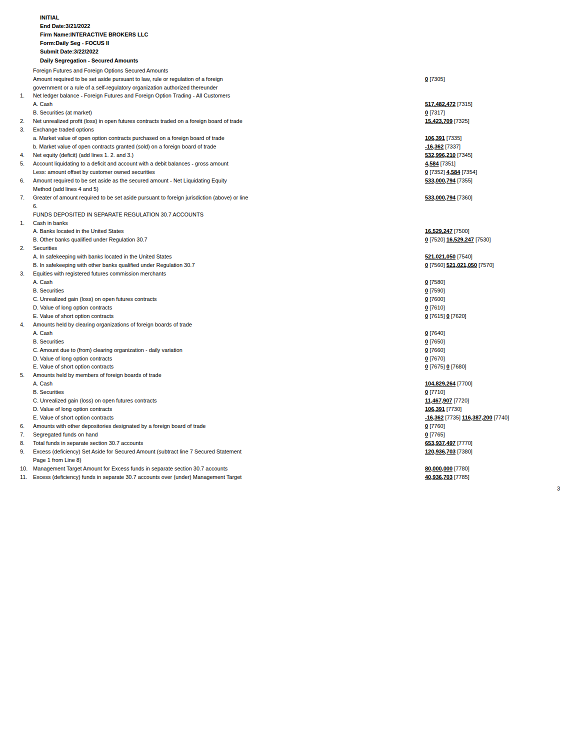INITIAL
End Date:3/21/2022
Firm Name:INTERACTIVE BROKERS LLC
Form:Daily Seg - FOCUS II
Submit Date:3/22/2022
Daily Segregation - Secured Amounts
| | Foreign Futures and Foreign Options Secured Amounts | |
| | Amount required to be set aside pursuant to law, rule or regulation of a foreign | 0 [7305] |
| | government or a rule of a self-regulatory organization authorized thereunder | |
| 1. | Net ledger balance - Foreign Futures and Foreign Option Trading - All Customers | |
| | A. Cash | 517,482,472 [7315] |
| | B. Securities (at market) | 0 [7317] |
| 2. | Net unrealized profit (loss) in open futures contracts traded on a foreign board of trade | 15,423,709 [7325] |
| 3. | Exchange traded options | |
| | a. Market value of open option contracts purchased on a foreign board of trade | 106,391 [7335] |
| | b. Market value of open contracts granted (sold) on a foreign board of trade | -16,362 [7337] |
| 4. | Net equity (deficit) (add lines 1. 2. and 3.) | 532,996,210 [7345] |
| 5. | Account liquidating to a deficit and account with a debit balances - gross amount | 4,584 [7351] |
| | Less: amount offset by customer owned securities | 0 [7352] 4,584 [7354] |
| 6. | Amount required to be set aside as the secured amount - Net Liquidating Equity | 533,000,794 [7355] |
| | Method (add lines 4 and 5) | |
| 7. | Greater of amount required to be set aside pursuant to foreign jurisdiction (above) or line | 533,000,794 [7360] |
| | 6. | |
| | FUNDS DEPOSITED IN SEPARATE REGULATION 30.7 ACCOUNTS | |
| 1. | Cash in banks | |
| | A. Banks located in the United States | 16,529,247 [7500] |
| | B. Other banks qualified under Regulation 30.7 | 0 [7520] 16,529,247 [7530] |
| 2. | Securities | |
| | A. In safekeeping with banks located in the United States | 521,021,050 [7540] |
| | B. In safekeeping with other banks qualified under Regulation 30.7 | 0 [7560] 521,021,050 [7570] |
| 3. | Equities with registered futures commission merchants | |
| | A. Cash | 0 [7580] |
| | B. Securities | 0 [7590] |
| | C. Unrealized gain (loss) on open futures contracts | 0 [7600] |
| | D. Value of long option contracts | 0 [7610] |
| | E. Value of short option contracts | 0 [7615] 0 [7620] |
| 4. | Amounts held by clearing organizations of foreign boards of trade | |
| | A. Cash | 0 [7640] |
| | B. Securities | 0 [7650] |
| | C. Amount due to (from) clearing organization - daily variation | 0 [7660] |
| | D. Value of long option contracts | 0 [7670] |
| | E. Value of short option contracts | 0 [7675] 0 [7680] |
| 5. | Amounts held by members of foreign boards of trade | |
| | A. Cash | 104,829,264 [7700] |
| | B. Securities | 0 [7710] |
| | C. Unrealized gain (loss) on open futures contracts | 11,467,907 [7720] |
| | D. Value of long option contracts | 106,391 [7730] |
| | E. Value of short option contracts | -16,362 [7735] 116,387,200 [7740] |
| 6. | Amounts with other depositories designated by a foreign board of trade | 0 [7760] |
| 7. | Segregated funds on hand | 0 [7765] |
| 8. | Total funds in separate section 30.7 accounts | 653,937,497 [7770] |
| 9. | Excess (deficiency) Set Aside for Secured Amount (subtract line 7 Secured Statement | 120,936,703 [7380] |
| | Page 1 from Line 8) | |
| 10. | Management Target Amount for Excess funds in separate section 30.7 accounts | 80,000,000 [7780] |
| 11. | Excess (deficiency) funds in separate 30.7 accounts over (under) Management Target | 40,936,703 [7785] |
3